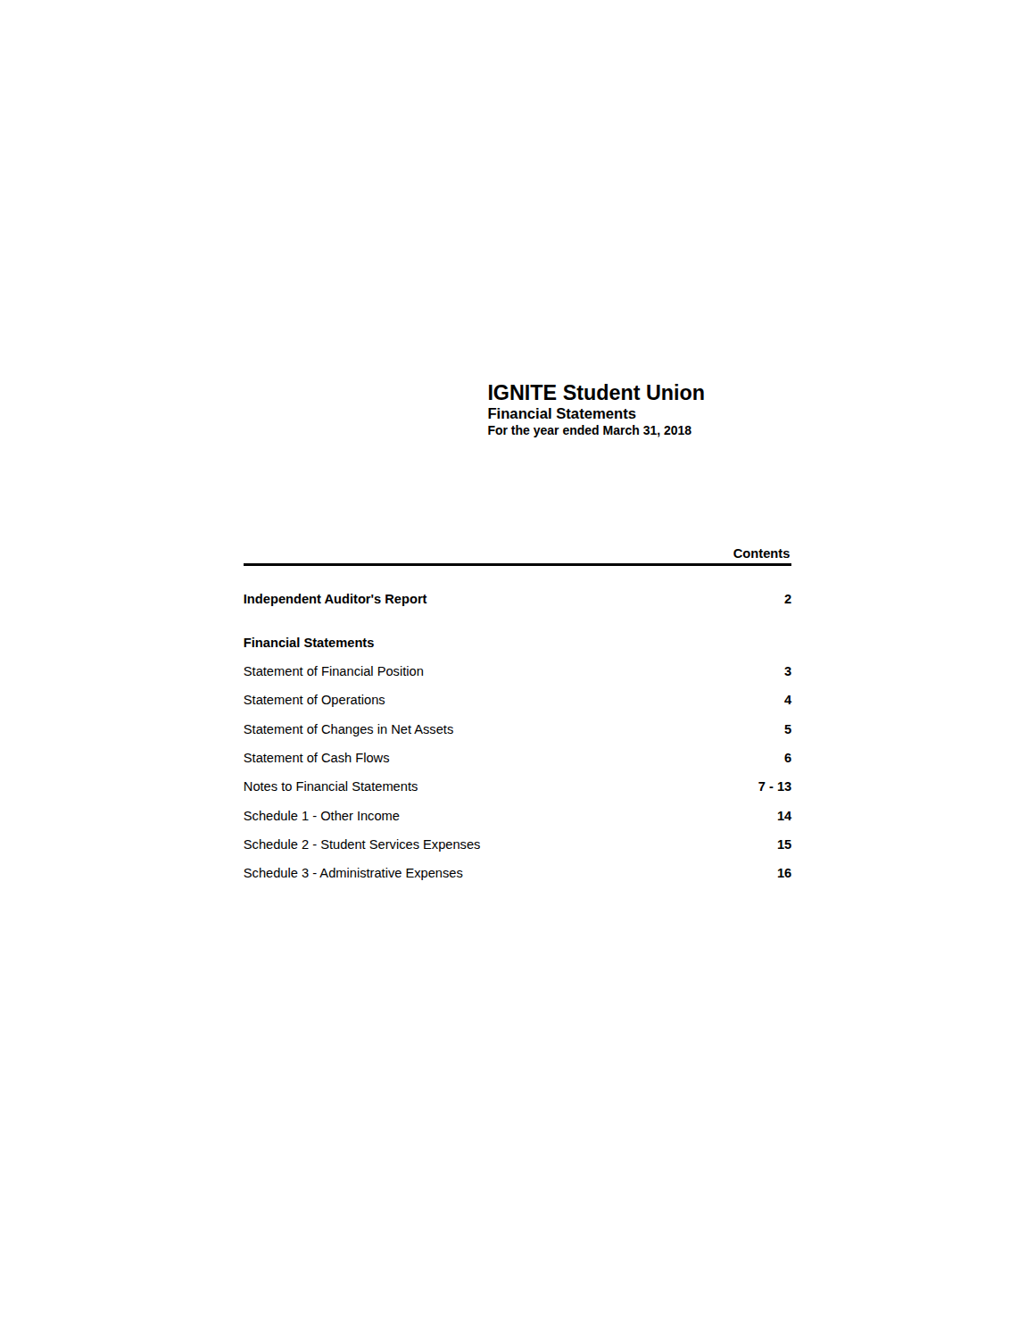IGNITE Student Union
Financial Statements
For the year ended March 31, 2018
Contents
| Independent Auditor's Report | 2 |
| Financial Statements | |
| Statement of Financial Position | 3 |
| Statement of Operations | 4 |
| Statement of Changes in Net Assets | 5 |
| Statement of Cash Flows | 6 |
| Notes to Financial Statements | 7 - 13 |
| Schedule 1 - Other Income | 14 |
| Schedule 2 - Student Services Expenses | 15 |
| Schedule 3 - Administrative Expenses | 16 |